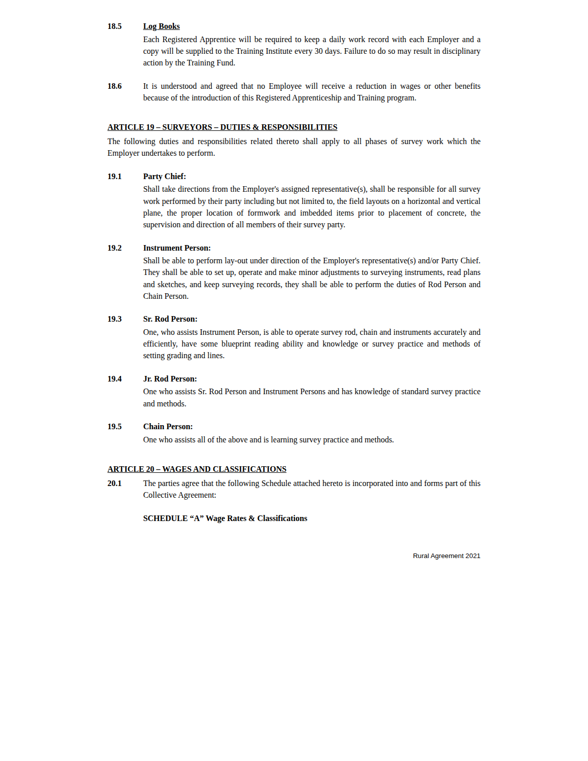18.5
Log Books
Each Registered Apprentice will be required to keep a daily work record with each Employer and a copy will be supplied to the Training Institute every 30 days. Failure to do so may result in disciplinary action by the Training Fund.
18.6
It is understood and agreed that no Employee will receive a reduction in wages or other benefits because of the introduction of this Registered Apprenticeship and Training program.
ARTICLE 19 – SURVEYORS – DUTIES & RESPONSIBILITIES
The following duties and responsibilities related thereto shall apply to all phases of survey work which the Employer undertakes to perform.
19.1
Party Chief:
Shall take directions from the Employer's assigned representative(s), shall be responsible for all survey work performed by their party including but not limited to, the field layouts on a horizontal and vertical plane, the proper location of formwork and imbedded items prior to placement of concrete, the supervision and direction of all members of their survey party.
19.2
Instrument Person:
Shall be able to perform lay-out under direction of the Employer's representative(s) and/or Party Chief. They shall be able to set up, operate and make minor adjustments to surveying instruments, read plans and sketches, and keep surveying records, they shall be able to perform the duties of Rod Person and Chain Person.
19.3
Sr. Rod Person:
One, who assists Instrument Person, is able to operate survey rod, chain and instruments accurately and efficiently, have some blueprint reading ability and knowledge or survey practice and methods of setting grading and lines.
19.4
Jr. Rod Person:
One who assists Sr. Rod Person and Instrument Persons and has knowledge of standard survey practice and methods.
19.5
Chain Person:
One who assists all of the above and is learning survey practice and methods.
ARTICLE 20 – WAGES AND CLASSIFICATIONS
20.1
The parties agree that the following Schedule attached hereto is incorporated into and forms part of this Collective Agreement:
SCHEDULE “A” Wage Rates & Classifications
Rural Agreement 2021